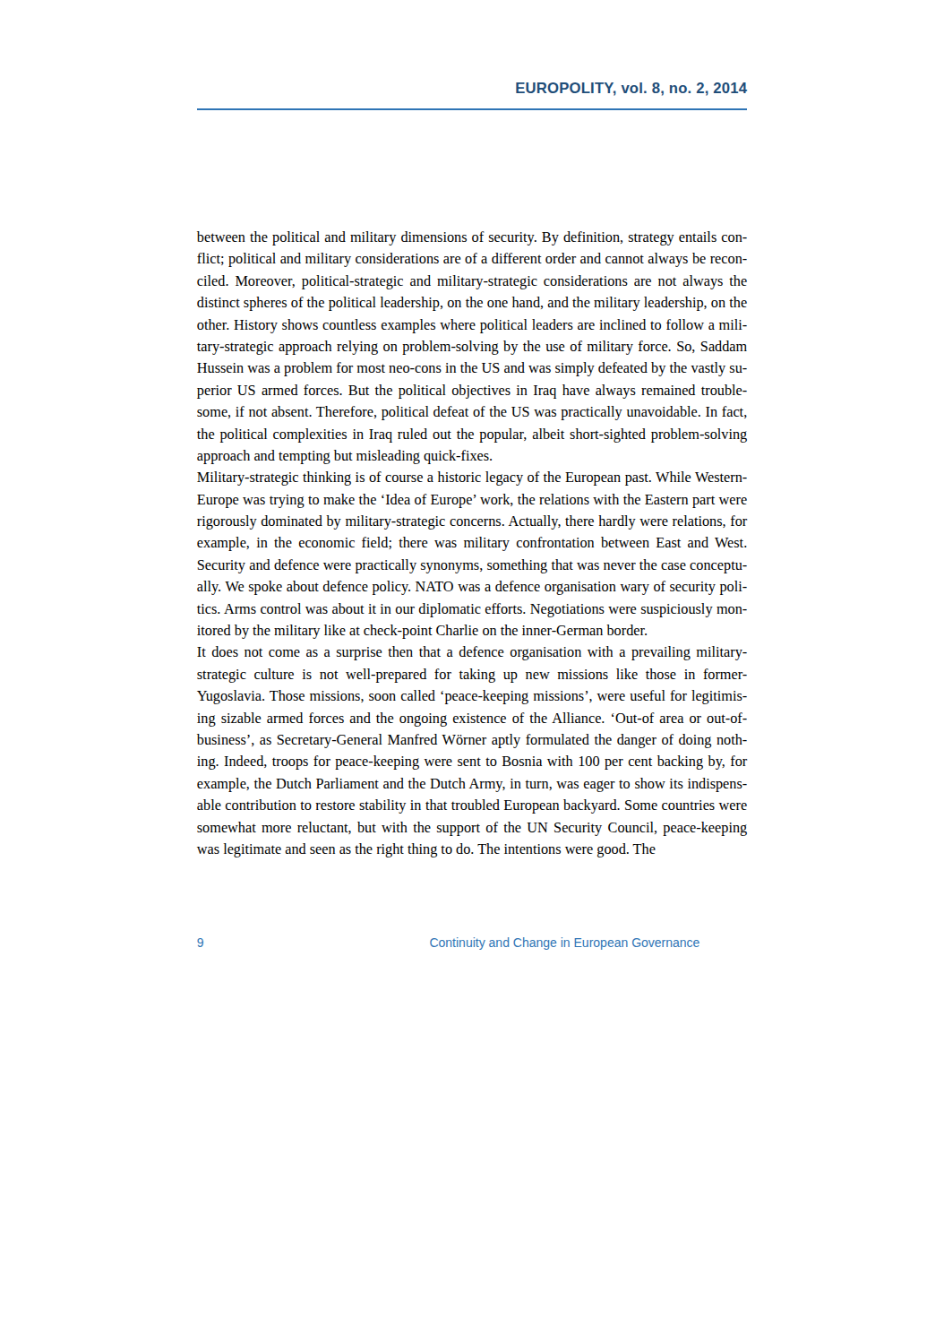EUROPOLITY, vol. 8, no. 2, 2014
between the political and military dimensions of security. By definition, strategy entails conflict; political and military considerations are of a different order and cannot always be reconciled. Moreover, political-strategic and military-strategic considerations are not always the distinct spheres of the political leadership, on the one hand, and the military leadership, on the other. History shows countless examples where political leaders are inclined to follow a military-strategic approach relying on problem-solving by the use of military force. So, Saddam Hussein was a problem for most neo-cons in the US and was simply defeated by the vastly superior US armed forces. But the political objectives in Iraq have always remained troublesome, if not absent. Therefore, political defeat of the US was practically unavoidable. In fact, the political complexities in Iraq ruled out the popular, albeit short-sighted problem-solving approach and tempting but misleading quick-fixes.
Military-strategic thinking is of course a historic legacy of the European past. While Western-Europe was trying to make the ‘Idea of Europe’ work, the relations with the Eastern part were rigorously dominated by military-strategic concerns. Actually, there hardly were relations, for example, in the economic field; there was military confrontation between East and West. Security and defence were practically synonyms, something that was never the case conceptually. We spoke about defence policy. NATO was a defence organisation wary of security politics. Arms control was about it in our diplomatic efforts. Negotiations were suspiciously monitored by the military like at check-point Charlie on the inner-German border.
It does not come as a surprise then that a defence organisation with a prevailing military-strategic culture is not well-prepared for taking up new missions like those in former-Yugoslavia. Those missions, soon called ‘peace-keeping missions’, were useful for legitimising sizable armed forces and the ongoing existence of the Alliance. ‘Out-of area or out-of-business’, as Secretary-General Manfred Wörner aptly formulated the danger of doing nothing. Indeed, troops for peace-keeping were sent to Bosnia with 100 per cent backing by, for example, the Dutch Parliament and the Dutch Army, in turn, was eager to show its indispensable contribution to restore stability in that troubled European backyard. Some countries were somewhat more reluctant, but with the support of the UN Security Council, peace-keeping was legitimate and seen as the right thing to do. The intentions were good. The
9 Continuity and Change in European Governance